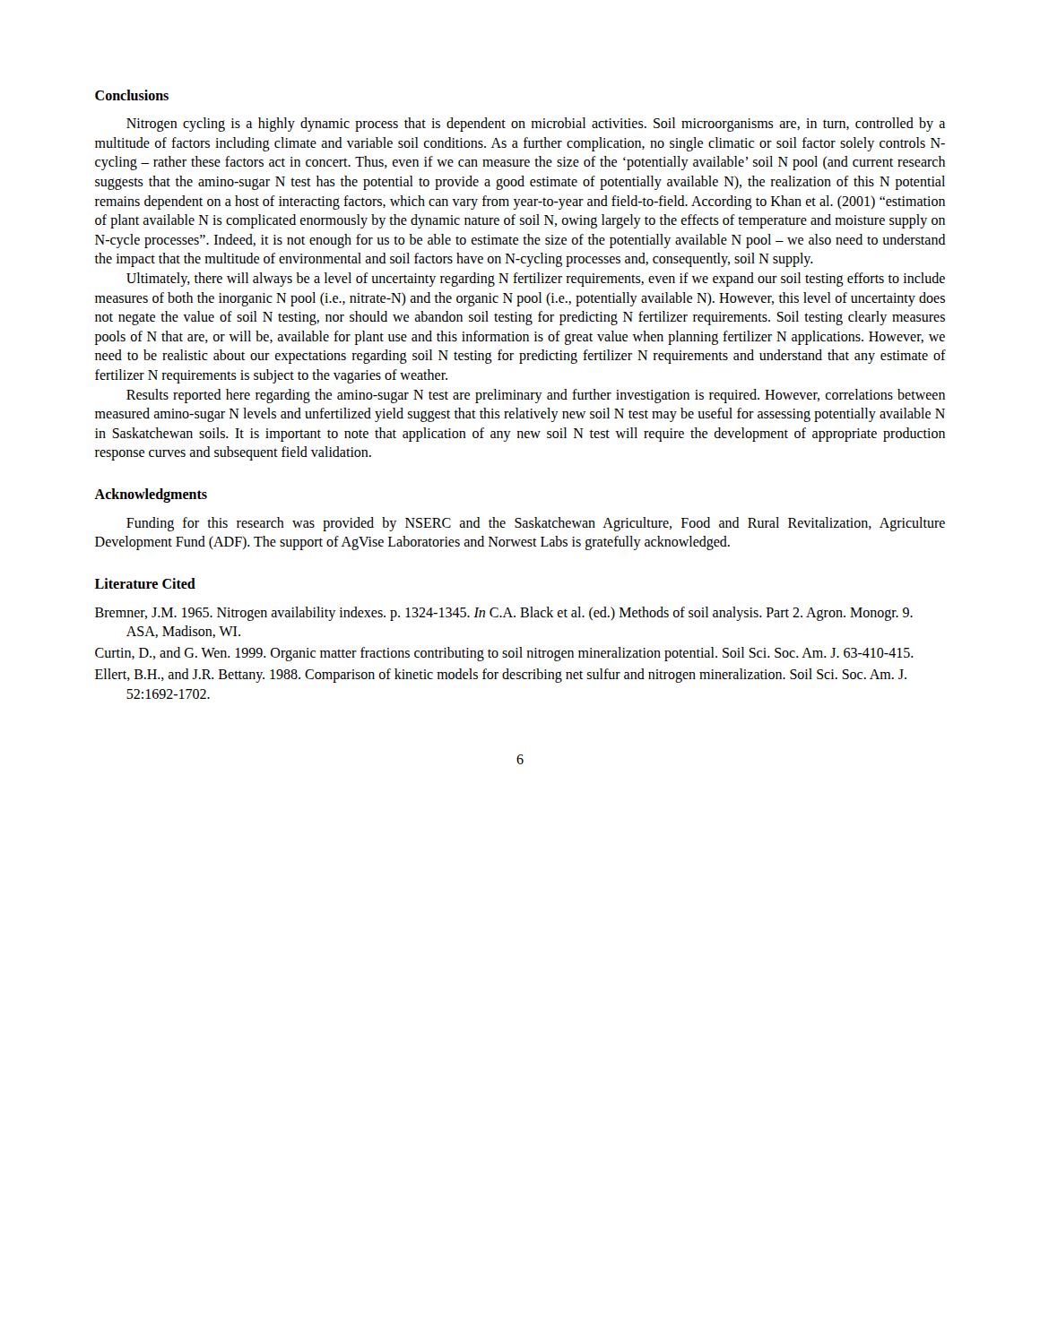Conclusions
Nitrogen cycling is a highly dynamic process that is dependent on microbial activities. Soil microorganisms are, in turn, controlled by a multitude of factors including climate and variable soil conditions. As a further complication, no single climatic or soil factor solely controls N-cycling – rather these factors act in concert. Thus, even if we can measure the size of the ‘potentially available’ soil N pool (and current research suggests that the amino-sugar N test has the potential to provide a good estimate of potentially available N), the realization of this N potential remains dependent on a host of interacting factors, which can vary from year-to-year and field-to-field. According to Khan et al. (2001) “estimation of plant available N is complicated enormously by the dynamic nature of soil N, owing largely to the effects of temperature and moisture supply on N-cycle processes”. Indeed, it is not enough for us to be able to estimate the size of the potentially available N pool – we also need to understand the impact that the multitude of environmental and soil factors have on N-cycling processes and, consequently, soil N supply.
Ultimately, there will always be a level of uncertainty regarding N fertilizer requirements, even if we expand our soil testing efforts to include measures of both the inorganic N pool (i.e., nitrate-N) and the organic N pool (i.e., potentially available N). However, this level of uncertainty does not negate the value of soil N testing, nor should we abandon soil testing for predicting N fertilizer requirements. Soil testing clearly measures pools of N that are, or will be, available for plant use and this information is of great value when planning fertilizer N applications. However, we need to be realistic about our expectations regarding soil N testing for predicting fertilizer N requirements and understand that any estimate of fertilizer N requirements is subject to the vagaries of weather.
Results reported here regarding the amino-sugar N test are preliminary and further investigation is required. However, correlations between measured amino-sugar N levels and unfertilized yield suggest that this relatively new soil N test may be useful for assessing potentially available N in Saskatchewan soils. It is important to note that application of any new soil N test will require the development of appropriate production response curves and subsequent field validation.
Acknowledgments
Funding for this research was provided by NSERC and the Saskatchewan Agriculture, Food and Rural Revitalization, Agriculture Development Fund (ADF). The support of AgVise Laboratories and Norwest Labs is gratefully acknowledged.
Literature Cited
Bremner, J.M. 1965. Nitrogen availability indexes. p. 1324-1345. In C.A. Black et al. (ed.) Methods of soil analysis. Part 2. Agron. Monogr. 9. ASA, Madison, WI.
Curtin, D., and G. Wen. 1999. Organic matter fractions contributing to soil nitrogen mineralization potential. Soil Sci. Soc. Am. J. 63-410-415.
Ellert, B.H., and J.R. Bettany. 1988. Comparison of kinetic models for describing net sulfur and nitrogen mineralization. Soil Sci. Soc. Am. J. 52:1692-1702.
6